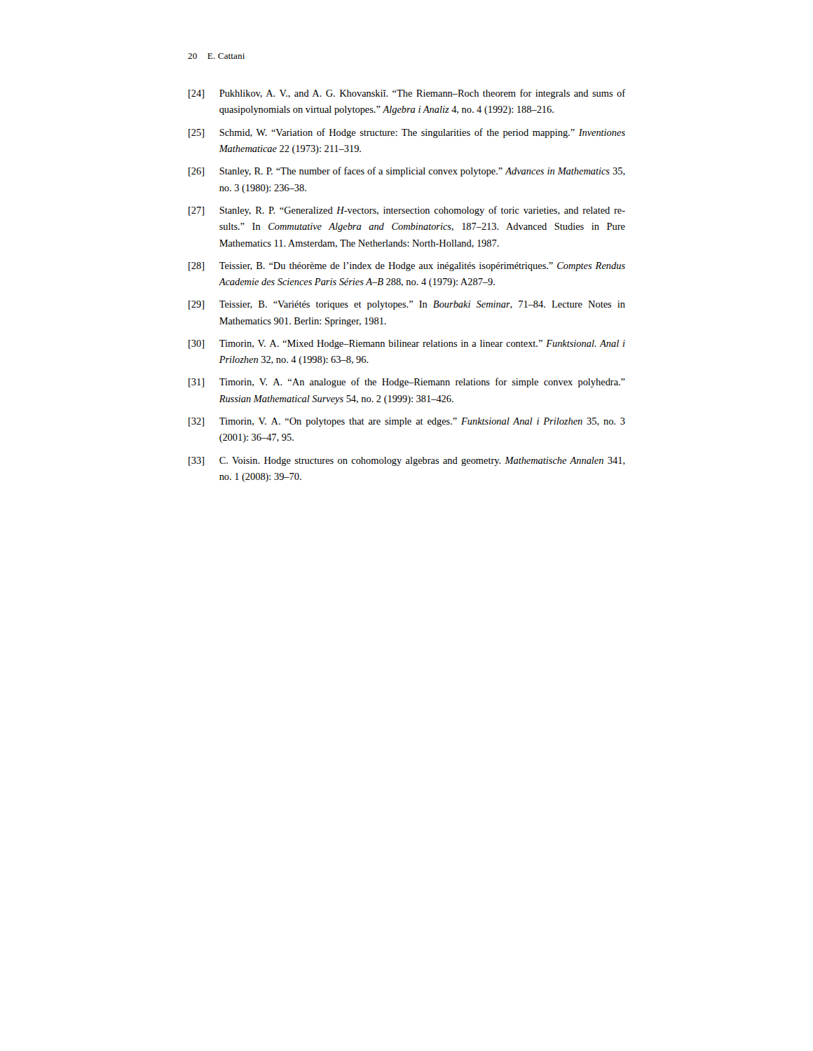20 E. Cattani
[24] Pukhlikov, A. V., and A. G. Khovanskiĭ. “The Riemann–Roch theorem for integrals and sums of quasipolynomials on virtual polytopes.” Algebra i Analiz 4, no. 4 (1992): 188–216.
[25] Schmid, W. “Variation of Hodge structure: The singularities of the period mapping.” Inventiones Mathematicae 22 (1973): 211–319.
[26] Stanley, R. P. “The number of faces of a simplicial convex polytope.” Advances in Mathematics 35, no. 3 (1980): 236–38.
[27] Stanley, R. P. “Generalized H-vectors, intersection cohomology of toric varieties, and related results.” In Commutative Algebra and Combinatorics, 187–213. Advanced Studies in Pure Mathematics 11. Amsterdam, The Netherlands: North-Holland, 1987.
[28] Teissier, B. “Du théorème de l’index de Hodge aux inégalités isopérimétriques.” Comptes Rendus Academie des Sciences Paris Séries A–B 288, no. 4 (1979): A287–9.
[29] Teissier, B. “Variétés toriques et polytopes.” In Bourbaki Seminar, 71–84. Lecture Notes in Mathematics 901. Berlin: Springer, 1981.
[30] Timorin, V. A. “Mixed Hodge–Riemann bilinear relations in a linear context.” Funktsional. Anal i Prilozhen 32, no. 4 (1998): 63–8, 96.
[31] Timorin, V. A. “An analogue of the Hodge–Riemann relations for simple convex polyhedra.” Russian Mathematical Surveys 54, no. 2 (1999): 381–426.
[32] Timorin, V. A. “On polytopes that are simple at edges.” Funktsional Anal i Prilozhen 35, no. 3 (2001): 36–47, 95.
[33] C. Voisin. Hodge structures on cohomology algebras and geometry. Mathematische Annalen 341, no. 1 (2008): 39–70.